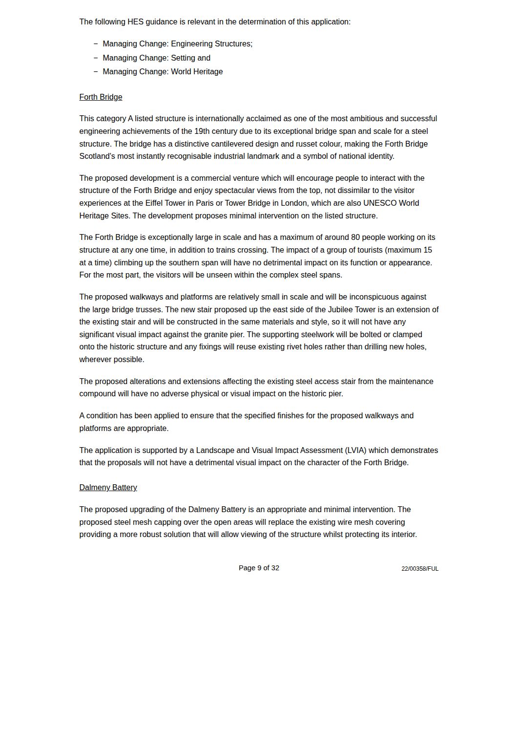The following HES guidance is relevant in the determination of this application:
Managing Change: Engineering Structures;
Managing Change: Setting and
Managing Change: World Heritage
Forth Bridge
This category A listed structure is internationally acclaimed as one of the most ambitious and successful engineering achievements of the 19th century due to its exceptional bridge span and scale for a steel structure. The bridge has a distinctive cantilevered design and russet colour, making the Forth Bridge Scotland's most instantly recognisable industrial landmark and a symbol of national identity.
The proposed development is a commercial venture which will encourage people to interact with the structure of the Forth Bridge and enjoy spectacular views from the top, not dissimilar to the visitor experiences at the Eiffel Tower in Paris or Tower Bridge in London, which are also UNESCO World Heritage Sites. The development proposes minimal intervention on the listed structure.
The Forth Bridge is exceptionally large in scale and has a maximum of around 80 people working on its structure at any one time, in addition to trains crossing. The impact of a group of tourists (maximum 15 at a time) climbing up the southern span will have no detrimental impact on its function or appearance. For the most part, the visitors will be unseen within the complex steel spans.
The proposed walkways and platforms are relatively small in scale and will be inconspicuous against the large bridge trusses. The new stair proposed up the east side of the Jubilee Tower is an extension of the existing stair and will be constructed in the same materials and style, so it will not have any significant visual impact against the granite pier. The supporting steelwork will be bolted or clamped onto the historic structure and any fixings will reuse existing rivet holes rather than drilling new holes, wherever possible.
The proposed alterations and extensions affecting the existing steel access stair from the maintenance compound will have no adverse physical or visual impact on the historic pier.
A condition has been applied to ensure that the specified finishes for the proposed walkways and platforms are appropriate.
The application is supported by a Landscape and Visual Impact Assessment (LVIA) which demonstrates that the proposals will not have a detrimental visual impact on the character of the Forth Bridge.
Dalmeny Battery
The proposed upgrading of the Dalmeny Battery is an appropriate and minimal intervention. The proposed steel mesh capping over the open areas will replace the existing wire mesh covering providing a more robust solution that will allow viewing of the structure whilst protecting its interior.
Page 9 of 32 22/00358/FUL